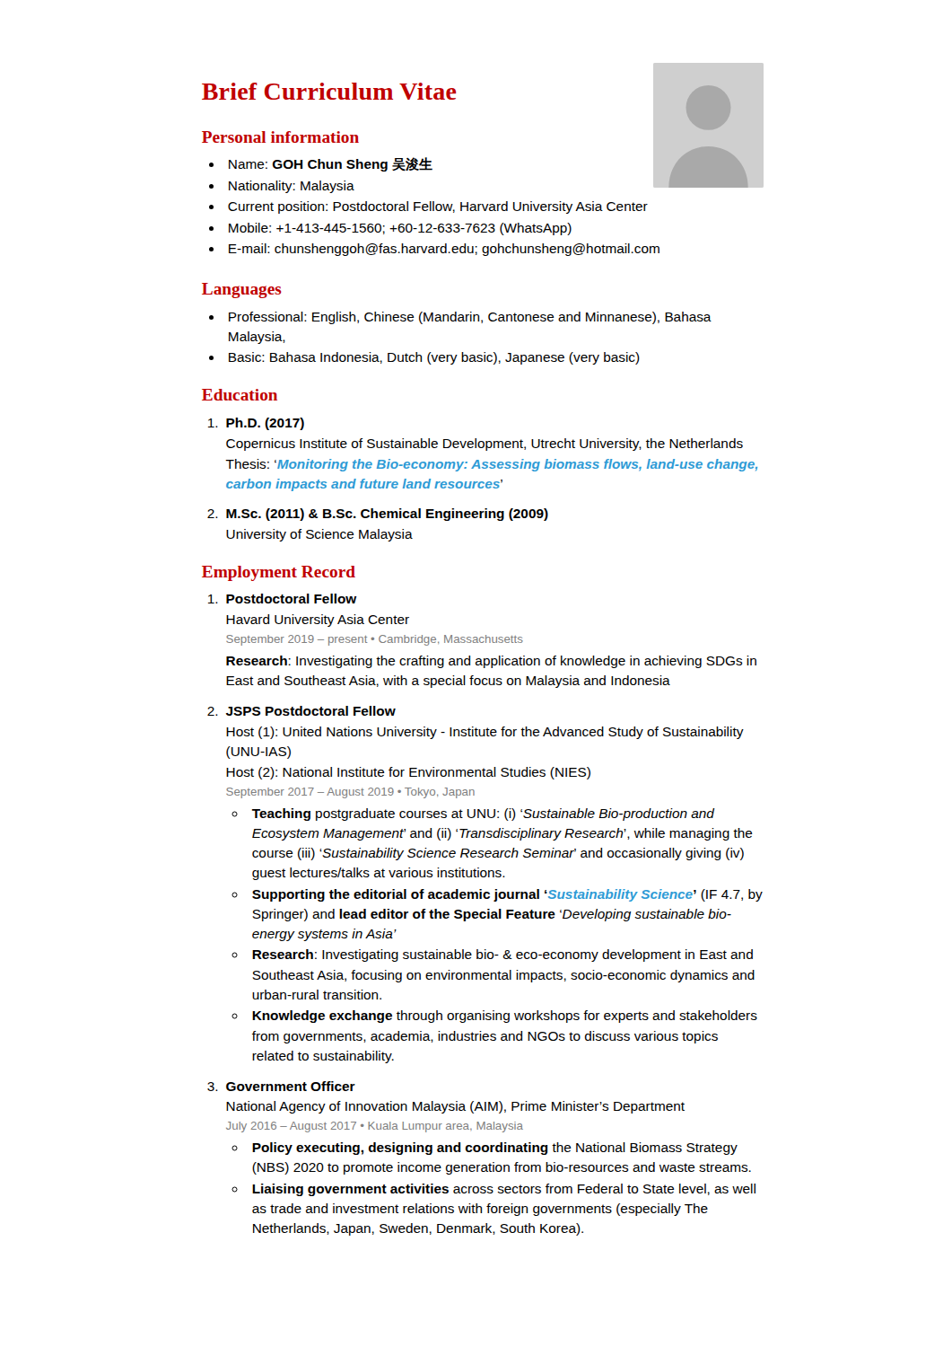Brief Curriculum Vitae
Personal information
Name: GOH Chun Sheng 吴浚生
Nationality: Malaysia
Current position: Postdoctoral Fellow, Harvard University Asia Center
Mobile: +1-413-445-1560; +60-12-633-7623 (WhatsApp)
E-mail: chunshenggoh@fas.harvard.edu; gohchunsheng@hotmail.com
Languages
Professional: English, Chinese (Mandarin, Cantonese and Minnanese), Bahasa Malaysia,
Basic: Bahasa Indonesia, Dutch (very basic), Japanese (very basic)
Education
Ph.D. (2017)
Copernicus Institute of Sustainable Development, Utrecht University, the Netherlands
Thesis: ‘Monitoring the Bio-economy: Assessing biomass flows, land-use change, carbon impacts and future land resources’
M.Sc. (2011) & B.Sc. Chemical Engineering (2009)
University of Science Malaysia
Employment Record
Postdoctoral Fellow
Havard University Asia Center
September 2019 – present • Cambridge, Massachusetts
Research: Investigating the crafting and application of knowledge in achieving SDGs in East and Southeast Asia, with a special focus on Malaysia and Indonesia
JSPS Postdoctoral Fellow
Host (1): United Nations University - Institute for the Advanced Study of Sustainability (UNU-IAS)
Host (2): National Institute for Environmental Studies (NIES)
September 2017 – August 2019 • Tokyo, Japan
Teaching postgraduate courses at UNU: (i) ‘Sustainable Bio-production and Ecosystem Management’ and (ii) ‘Transdisciplinary Research’, while managing the course (iii) ‘Sustainability Science Research Seminar’ and occasionally giving (iv) guest lectures/talks at various institutions.
Supporting the editorial of academic journal ‘Sustainability Science’ (IF 4.7, by Springer) and lead editor of the Special Feature ‘Developing sustainable bio-energy systems in Asia’
Research: Investigating sustainable bio- & eco-economy development in East and Southeast Asia, focusing on environmental impacts, socio-economic dynamics and urban-rural transition.
Knowledge exchange through organising workshops for experts and stakeholders from governments, academia, industries and NGOs to discuss various topics related to sustainability.
Government Officer
National Agency of Innovation Malaysia (AIM), Prime Minister’s Department
July 2016 – August 2017 • Kuala Lumpur area, Malaysia
Policy executing, designing and coordinating the National Biomass Strategy (NBS) 2020 to promote income generation from bio-resources and waste streams.
Liaising government activities across sectors from Federal to State level, as well as trade and investment relations with foreign governments (especially The Netherlands, Japan, Sweden, Denmark, South Korea).